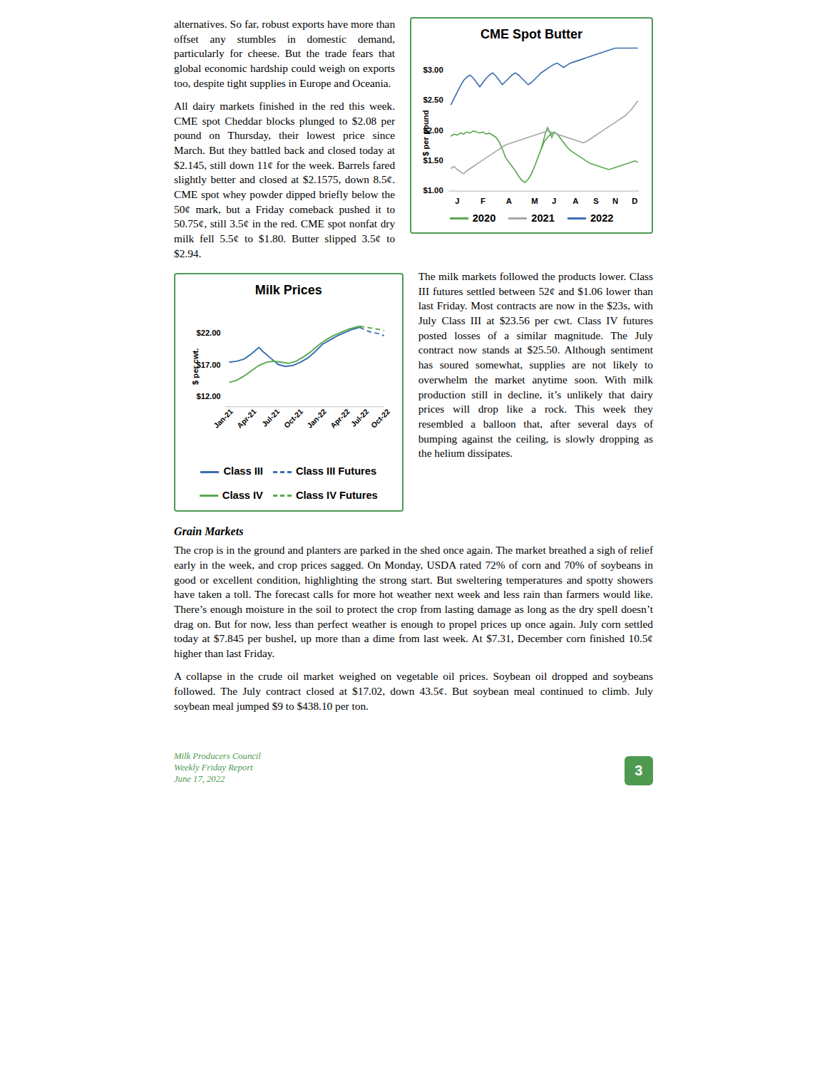CME Spot Butter
$3.00 $2.50 $2.00 $1.50 $1.00 $ per pound J F A M J A S N D
2020
2021
2022
alternatives. So far, robust exports have more than offset any stumbles in domestic demand, particularly for cheese. But the trade fears that global economic hardship could weigh on exports too, despite tight supplies in Europe and Oceania.
All dairy markets finished in the red this week. CME spot Cheddar blocks plunged to $2.08 per pound on Thursday, their lowest price since March. But they battled back and closed today at $2.145, still down 11¢ for the week. Barrels fared slightly better and closed at $2.1575, down 8.5¢. CME spot whey powder dipped briefly below the 50¢ mark, but a Friday comeback pushed it to 50.75¢, still 3.5¢ in the red. CME spot nonfat dry milk fell 5.5¢ to $1.80. Butter slipped 3.5¢ to $2.94.
Milk Prices
$22.00 $17.00 $12.00 $ per cwt. Jan-21 Apr-21 Jul-21 Oct-21 Jan-22 Apr-22 Jul-22 Oct-22
Class III
Class III Futures
Class IV
Class IV Futures
The milk markets followed the products lower. Class III futures settled between 52¢ and $1.06 lower than last Friday. Most contracts are now in the $23s, with July Class III at $23.56 per cwt. Class IV futures posted losses of a similar magnitude. The July contract now stands at $25.50. Although sentiment has soured somewhat, supplies are not likely to overwhelm the market anytime soon. With milk production still in decline, it’s unlikely that dairy prices will drop like a rock. This week they resembled a balloon that, after several days of bumping against the ceiling, is slowly dropping as the helium dissipates.
Grain Markets
The crop is in the ground and planters are parked in the shed once again. The market breathed a sigh of relief early in the week, and crop prices sagged. On Monday, USDA rated 72% of corn and 70% of soybeans in good or excellent condition, highlighting the strong start. But sweltering temperatures and spotty showers have taken a toll. The forecast calls for more hot weather next week and less rain than farmers would like. There’s enough moisture in the soil to protect the crop from lasting damage as long as the dry spell doesn’t drag on. But for now, less than perfect weather is enough to propel prices up once again. July corn settled today at $7.845 per bushel, up more than a dime from last week. At $7.31, December corn finished 10.5¢ higher than last Friday.
A collapse in the crude oil market weighed on vegetable oil prices. Soybean oil dropped and soybeans followed. The July contract closed at $17.02, down 43.5¢. But soybean meal continued to climb. July soybean meal jumped $9 to $438.10 per ton.
Milk Producers Council
Weekly Friday Report
June 17, 2022
3